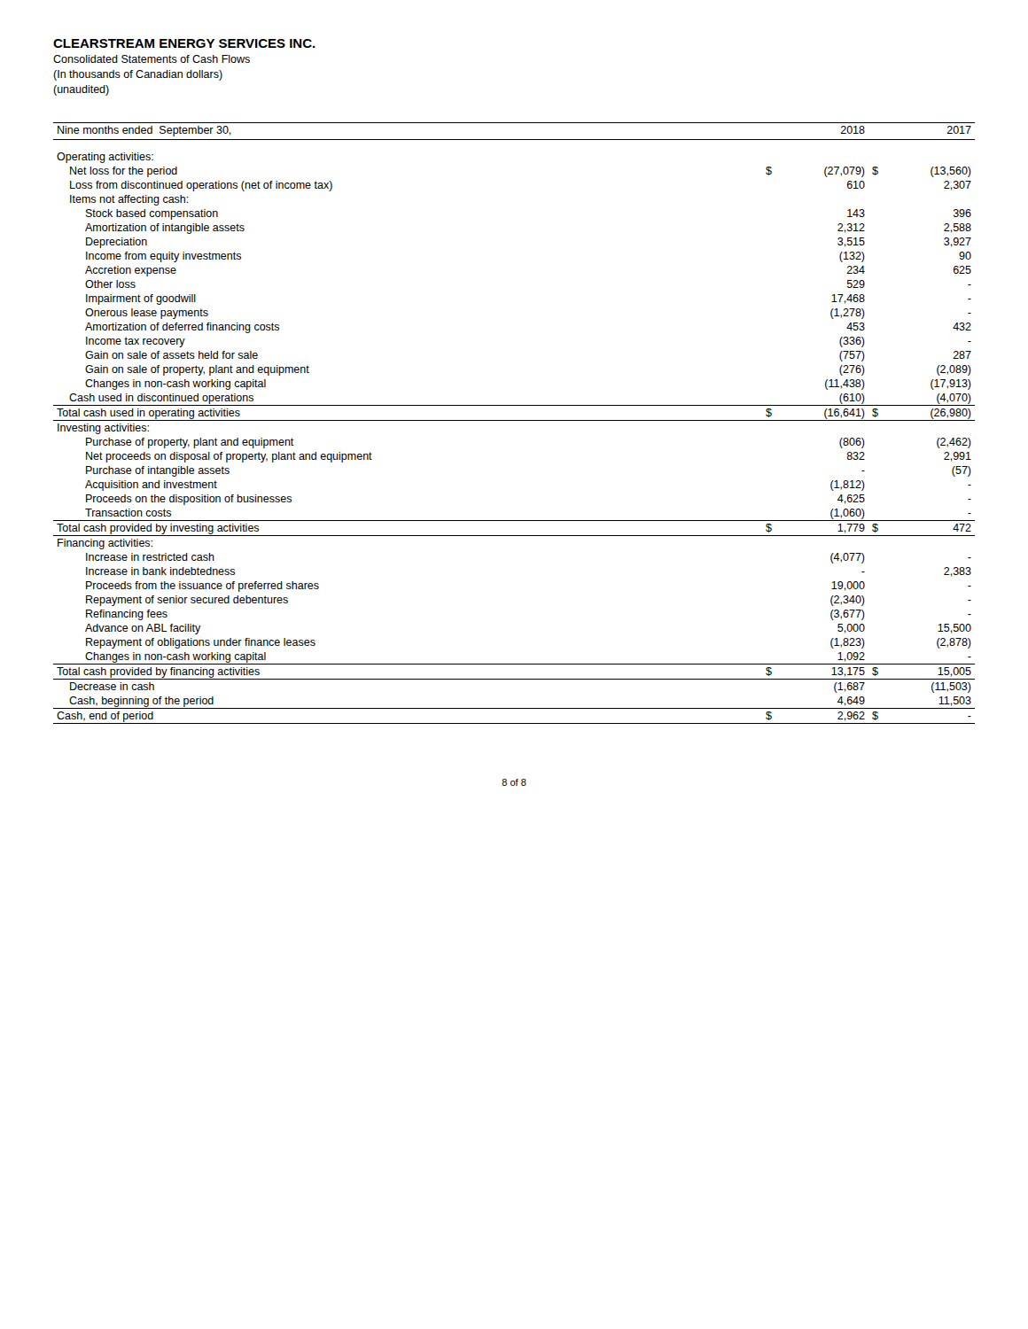CLEARSTREAM ENERGY SERVICES INC.
Consolidated Statements of Cash Flows
(In thousands of Canadian dollars)
(unaudited)
| Nine months ended September 30, | | 2018 | | 2017 |
| --- | --- | --- | --- | --- |
| Operating activities: | | | | |
| Net loss for the period | $ | (27,079) | $ | (13,560) |
| Loss from discontinued operations (net of income tax) | | 610 | | 2,307 |
| Items not affecting cash: | | | | |
| Stock based compensation | | 143 | | 396 |
| Amortization of intangible assets | | 2,312 | | 2,588 |
| Depreciation | | 3,515 | | 3,927 |
| Income from equity investments | | (132) | | 90 |
| Accretion expense | | 234 | | 625 |
| Other loss | | 529 | | - |
| Impairment of goodwill | | 17,468 | | - |
| Onerous lease payments | | (1,278) | | - |
| Amortization of deferred financing costs | | 453 | | 432 |
| Income tax recovery | | (336) | | - |
| Gain on sale of assets held for sale | | (757) | | 287 |
| Gain on sale of property, plant and equipment | | (276) | | (2,089) |
| Changes in non-cash working capital | | (11,438) | | (17,913) |
| Cash used in discontinued operations | | (610) | | (4,070) |
| Total cash used in operating activities | $ | (16,641) | $ | (26,980) |
| Investing activities: | | | | |
| Purchase of property, plant and equipment | | (806) | | (2,462) |
| Net proceeds on disposal of property, plant and equipment | | 832 | | 2,991 |
| Purchase of intangible assets | | - | | (57) |
| Acquisition and investment | | (1,812) | | - |
| Proceeds on the disposition of businesses | | 4,625 | | - |
| Transaction costs | | (1,060) | | - |
| Total cash provided by investing activities | $ | 1,779 | $ | 472 |
| Financing activities: | | | | |
| Increase in restricted cash | | (4,077) | | - |
| Increase in bank indebtedness | | - | | 2,383 |
| Proceeds from the issuance of preferred shares | | 19,000 | | - |
| Repayment of senior secured debentures | | (2,340) | | - |
| Refinancing fees | | (3,677) | | - |
| Advance on ABL facility | | 5,000 | | 15,500 |
| Repayment of obligations under finance leases | | (1,823) | | (2,878) |
| Changes in non-cash working capital | | 1,092 | | - |
| Total cash provided by financing activities | $ | 13,175 | $ | 15,005 |
| Decrease in cash | | (1,687 | | (11,503) |
| Cash, beginning of the period | | 4,649 | | 11,503 |
| Cash, end of period | $ | 2,962 | $ | - |
8 of 8